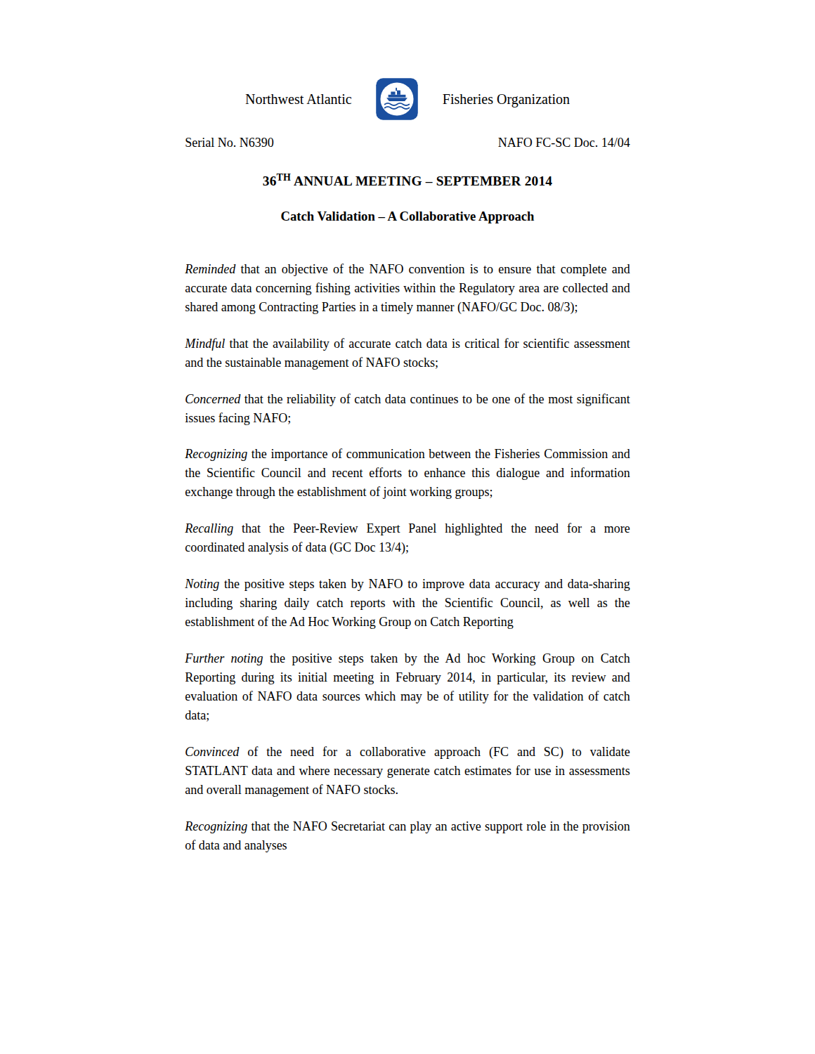Northwest Atlantic
Fisheries Organization
Serial No. N6390 NAFO FC-SC Doc. 14/04
36TH ANNUAL MEETING – SEPTEMBER 2014
Catch Validation – A Collaborative Approach
Reminded that an objective of the NAFO convention is to ensure that complete and accurate data concerning fishing activities within the Regulatory area are collected and shared among Contracting Parties in a timely manner (NAFO/GC Doc. 08/3);
Mindful that the availability of accurate catch data is critical for scientific assessment and the sustainable management of NAFO stocks;
Concerned that the reliability of catch data continues to be one of the most significant issues facing NAFO;
Recognizing the importance of communication between the Fisheries Commission and the Scientific Council and recent efforts to enhance this dialogue and information exchange through the establishment of joint working groups;
Recalling that the Peer-Review Expert Panel highlighted the need for a more coordinated analysis of data (GC Doc 13/4);
Noting the positive steps taken by NAFO to improve data accuracy and data-sharing including sharing daily catch reports with the Scientific Council, as well as the establishment of the Ad Hoc Working Group on Catch Reporting
Further noting the positive steps taken by the Ad hoc Working Group on Catch Reporting during its initial meeting in February 2014, in particular, its review and evaluation of NAFO data sources which may be of utility for the validation of catch data;
Convinced of the need for a collaborative approach (FC and SC) to validate STATLANT data and where necessary generate catch estimates for use in assessments and overall management of NAFO stocks.
Recognizing that the NAFO Secretariat can play an active support role in the provision of data and analyses